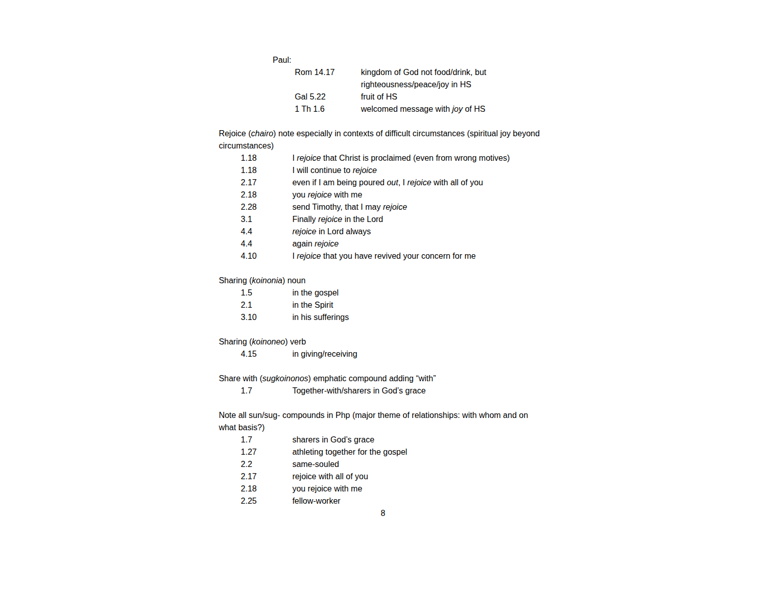Paul:
Rom 14.17 kingdom of God not food/drink, but righteousness/peace/joy in HS
Gal 5.22 fruit of HS
1 Th 1.6 welcomed message with joy of HS
Rejoice (chairo) note especially in contexts of difficult circumstances (spiritual joy beyond circumstances)
1.18 I rejoice that Christ is proclaimed (even from wrong motives)
1.18 I will continue to rejoice
2.17 even if I am being poured out, I rejoice with all of you
2.18 you rejoice with me
2.28 send Timothy, that I may rejoice
3.1 Finally rejoice in the Lord
4.4 rejoice in Lord always
4.4 again rejoice
4.10 I rejoice that you have revived your concern for me
Sharing (koinonia) noun
1.5 in the gospel
2.1 in the Spirit
3.10 in his sufferings
Sharing (koinoneo) verb
4.15 in giving/receiving
Share with (sugkoinonos) emphatic compound adding “with”
1.7 Together-with/sharers in God’s grace
Note all sun/sug- compounds in Php (major theme of relationships: with whom and on what basis?)
1.7 sharers in God’s grace
1.27 athleting together for the gospel
2.2 same-souled
2.17 rejoice with all of you
2.18 you rejoice with me
2.25 fellow-worker
8